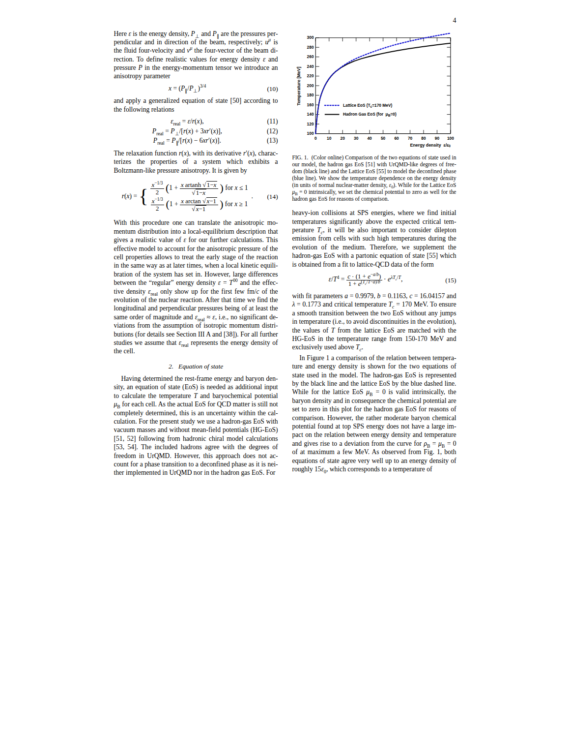4
Here ε is the energy density, P⊥ and P∥ are the pressures perpendicular and in direction of the beam, respectively; uμ is the fluid four-velocity and vμ the four-vector of the beam direction. To define realistic values for energy density ε and pressure P in the energy-momentum tensor we introduce an anisotropy parameter
x = (P∥/P⊥)3/4
(10)
and apply a generalized equation of state [50] according to the following relations
εreal = ε/r(x),
(11)
Preal = P⊥/[r(x) + 3xr′(x)],
(12)
Preal = P∥/[r(x) − 6xr′(x)].
(13)
The relaxation function r(x), with its derivative r′(x), characterizes the properties of a system which exhibits a Boltzmann-like pressure anisotropy. It is given by
r(x) = { x−1/32 (1 + x artanh √1−x√1−x ) for x ≤ 1 x−1/32 (1 + x arctan √x−1√x−1 ) for x ≥ 1 .
(14)
With this procedure one can translate the anisotropic momentum distribution into a local-equilibrium description that gives a realistic value of ε for our further calculations. This effective model to account for the anisotropic pressure of the cell properties allows to treat the early stage of the reaction in the same way as at later times, when a local kinetic equilibration of the system has set in. However, large differences between the “regular” energy density ε = T00 and the effective density εreal only show up for the first few fm/c of the evolution of the nuclear reaction. After that time we find the longitudinal and perpendicular pressures being of at least the same order of magnitude and εreal ≈ ε, i.e., no significant deviations from the assumption of isotropic momentum distributions (for details see Section III A and [38]). For all further studies we assume that εreal represents the energy density of the cell.
2. Equation of state
Having determined the rest-frame energy and baryon density, an equation of state (EoS) is needed as additional input to calculate the temperature T and baryochemical potential μB for each cell. As the actual EoS for QCD matter is still not completely determined, this is an uncertainty within the calculation. For the present study we use a hadron-gas EoS with vacuum masses and without mean-field potentials (HG-EoS) [51, 52] following from hadronic chiral model calculations [53, 54]. The included hadrons agree with the degrees of freedom in UrQMD. However, this approach does not account for a phase transition to a deconfined phase as it is neither implemented in UrQMD nor in the hadron gas EoS. For
100 120 140 160 180 200 220 240 260 280 300 0 10 20 30 40 50 60 70 80 90 100 Temperature [MeV] Energy density ε/ε0 Lattice EoS (Tc=170 MeV) Hadron Gas EoS (for μB=0)
FIG. 1. (Color online) Comparison of the two equations of state used in our model, the hadron gas EoS [51] with UrQMD-like degrees of freedom (black line) and the Lattice EoS [55] to model the deconfined phase (blue line). We show the temperature dependence on the energy density (in units of normal nuclear-matter density, ε0). While for the Lattice EoS μB = 0 intrinsically, we set the chemical potential to zero as well for the hadron gas EoS for reasons of comparison.
heavy-ion collisions at SPS energies, where we find initial temperatures significantly above the expected critical temperature Tc, it will be also important to consider dilepton emission from cells with such high temperatures during the evolution of the medium. Therefore, we supplement the hadron-gas EoS with a partonic equation of state [55] which is obtained from a fit to lattice-QCD data of the form
ε/T4 = c · (1 + e−a/b) 1 + e(Tc/T−a)/b · eλTc/T,
(15)
with fit parameters a = 0.9979, b = 0.1163, c = 16.04157 and λ = 0.1773 and critical temperature Tc = 170 MeV. To ensure a smooth transition between the two EoS without any jumps in temperature (i.e., to avoid discontinuities in the evolution), the values of T from the lattice EoS are matched with the HG-EoS in the temperature range from 150-170 MeV and exclusively used above Tc.
In Figure 1 a comparison of the relation between temperature and energy density is shown for the two equations of state used in the model. The hadron-gas EoS is represented by the black line and the lattice EoS by the blue dashed line. While for the lattice EoS μB = 0 is valid intrinsically, the baryon density and in consequence the chemical potential are set to zero in this plot for the hadron gas EoS for reasons of comparison. However, the rather moderate baryon chemical potential found at top SPS energy does not have a large impact on the relation between energy density and temperature and gives rise to a deviation from the curve for ρB = μB = 0 of at maximum a few MeV. As observed from Fig. 1, both equations of state agree very well up to an energy density of roughly 15ε0, which corresponds to a temperature of